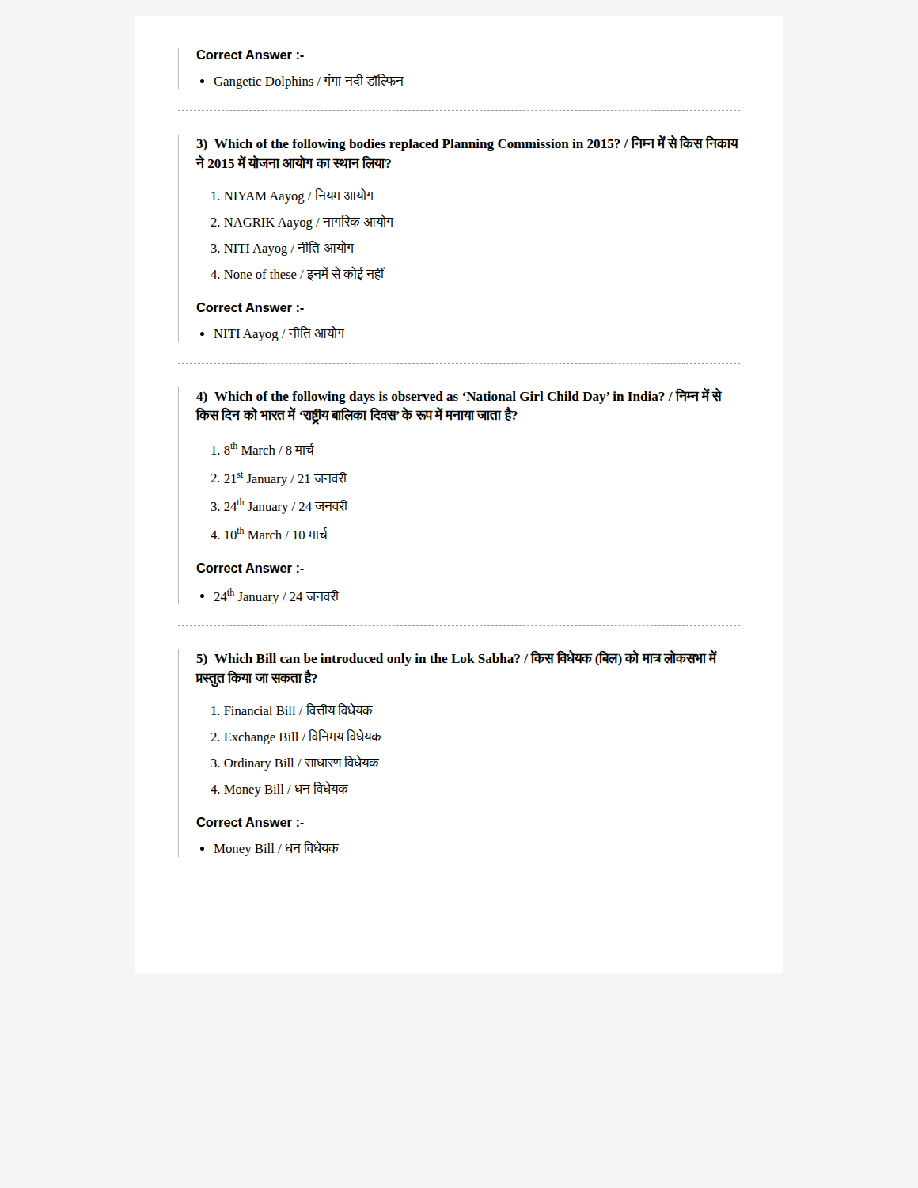Correct Answer :-
Gangetic Dolphins / गंगा नदी डॉल्फिन
3) Which of the following bodies replaced Planning Commission in 2015? / निम्न में से किस निकाय ने 2015 में योजना आयोग का स्थान लिया?
NIYAM Aayog / नियम आयोग
NAGRIK Aayog / नागरिक आयोग
NITI Aayog / नीति आयोग
None of these / इनमें से कोई नहीं
Correct Answer :-
NITI Aayog / नीति आयोग
4) Which of the following days is observed as ‘National Girl Child Day’ in India? / निम्न में से किस दिन को भारत में ‘राष्ट्रीय बालिका दिवस’ के रूप में मनाया जाता है?
8th March / 8 मार्च
21st January / 21 जनवरी
24th January / 24 जनवरी
10th March / 10 मार्च
Correct Answer :-
24th January / 24 जनवरी
5) Which Bill can be introduced only in the Lok Sabha? / किस विधेयक (बिल) को मात्र लोकसभा में प्रस्तुत किया जा सकता है?
Financial Bill / वित्तीय विधेयक
Exchange Bill / विनिमय विधेयक
Ordinary Bill / साधारण विधेयक
Money Bill / धन विधेयक
Correct Answer :-
Money Bill / धन विधेयक